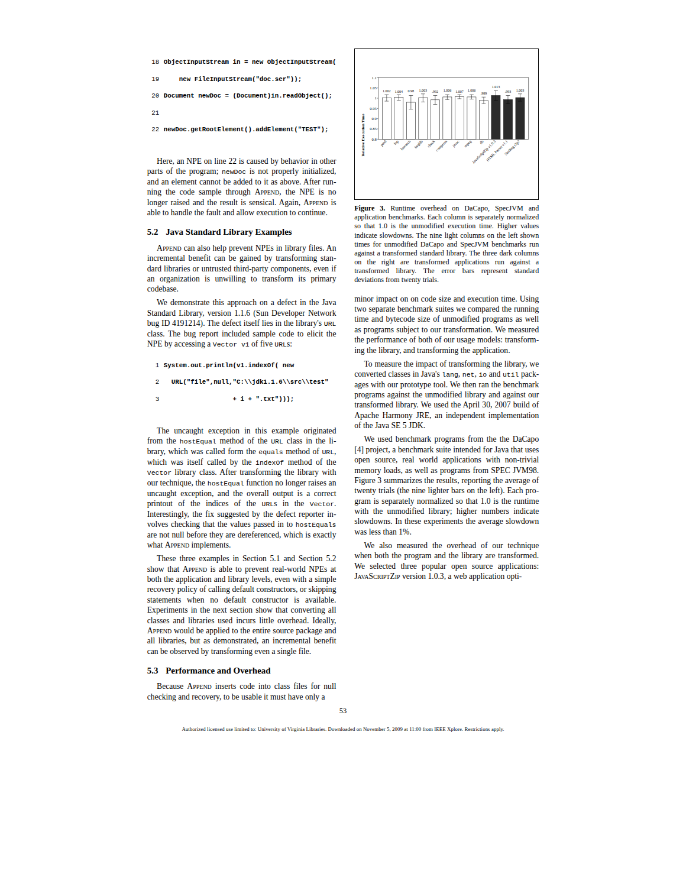18 ObjectInputStream in = new ObjectInputStream( 19 new FileInputStream("doc.ser")); 20 Document newDoc = (Document)in.readObject(); 21 22 newDoc.getRootElement().addElement("TEST");
Here, an NPE on line 22 is caused by behavior in other parts of the program; newDoc is not properly initialized, and an element cannot be added to it as above. After running the code sample through Append, the NPE is no longer raised and the result is sensical. Again, Append is able to handle the fault and allow execution to continue.
5.2 Java Standard Library Examples
Append can also help prevent NPEs in library files. An incremental benefit can be gained by transforming standard libraries or untrusted third-party components, even if an organization is unwilling to transform its primary codebase.
We demonstrate this approach on a defect in the Java Standard Library, version 1.1.6 (Sun Developer Network bug ID 4191214). The defect itself lies in the library's URL class. The bug report included sample code to elicit the NPE by accessing a Vector v1 of five URLs:
1 System.out.println(v1.indexOf( new 2 URL("file", null,"C:\\jdk1.1.6\\src\\test" 3 + i + ".txt")));
The uncaught exception in this example originated from the hostEqual method of the URL class in the library, which was called form the equals method of URL, which was itself called by the indexOf method of the Vector library class. After transforming the library with our technique, the hostEqual function no longer raises an uncaught exception, and the overall output is a correct printout of the indices of the URLs in the Vector. Interestingly, the fix suggested by the defect reporter involves checking that the values passed in to hostEquals are not null before they are dereferenced, which is exactly what Append implements.
These three examples in Section 5.1 and Section 5.2 show that Append is able to prevent real-world NPEs at both the application and library levels, even with a simple recovery policy of calling default constructors, or skipping statements when no default constructor is available. Experiments in the next section show that converting all classes and libraries used incurs little overhead. Ideally, Append would be applied to the entire source package and all libraries, but as demonstrated, an incremental benefit can be observed by transforming even a single file.
5.3 Performance and Overhead
Because Append inserts code into class files for null checking and recovery, to be usable it must have only a
Relative Execution Time 1.1 1.05 1 0.95 0.9 0.85 0.8 1.002 1.004 0.98 1.003 .992 1.006 1.007 1.006 .989 1.013 .993 1.003 pmd fop lusearch hsqldb check compress javac mpeg db JavaScriptZip v1.0.3 HTML Parser v1.1 Sterling r3p7
Figure 3. Runtime overhead on DaCapo, SpecJVM and application benchmarks. Each column is separately normalized so that 1.0 is the unmodified execution time. Higher values indicate slowdowns. The nine light columns on the left shown times for unmodified DaCapo and SpecJVM benchmarks run against a transformed standard library. The three dark columns on the right are transformed applications run against a transformed library. The error bars represent standard deviations from twenty trials.
minor impact on on code size and execution time. Using two separate benchmark suites we compared the running time and bytecode size of unmodified programs as well as programs subject to our transformation. We measured the performance of both of our usage models: transforming the library, and transforming the application.
To measure the impact of transforming the library, we converted classes in Java's lang, net, io and util packages with our prototype tool. We then ran the benchmark programs against the unmodified library and against our transformed library. We used the April 30, 2007 build of Apache Harmony JRE, an independent implementation of the Java SE 5 JDK.
We used benchmark programs from the the DaCapo [4] project, a benchmark suite intended for Java that uses open source, real world applications with non-trivial memory loads, as well as programs from SPEC JVM98. Figure 3 summarizes the results, reporting the average of twenty trials (the nine lighter bars on the left). Each program is separately normalized so that 1.0 is the runtime with the unmodified library; higher numbers indicate slowdowns. In these experiments the average slowdown was less than 1%.
We also measured the overhead of our technique when both the program and the library are transformed. We selected three popular open source applications: JavaScriptZip version 1.0.3, a web application opti-
53
Authorized licensed use limited to: University of Virginia Libraries. Downloaded on November 5, 2009 at 11:00 from IEEE Xplore. Restrictions apply.